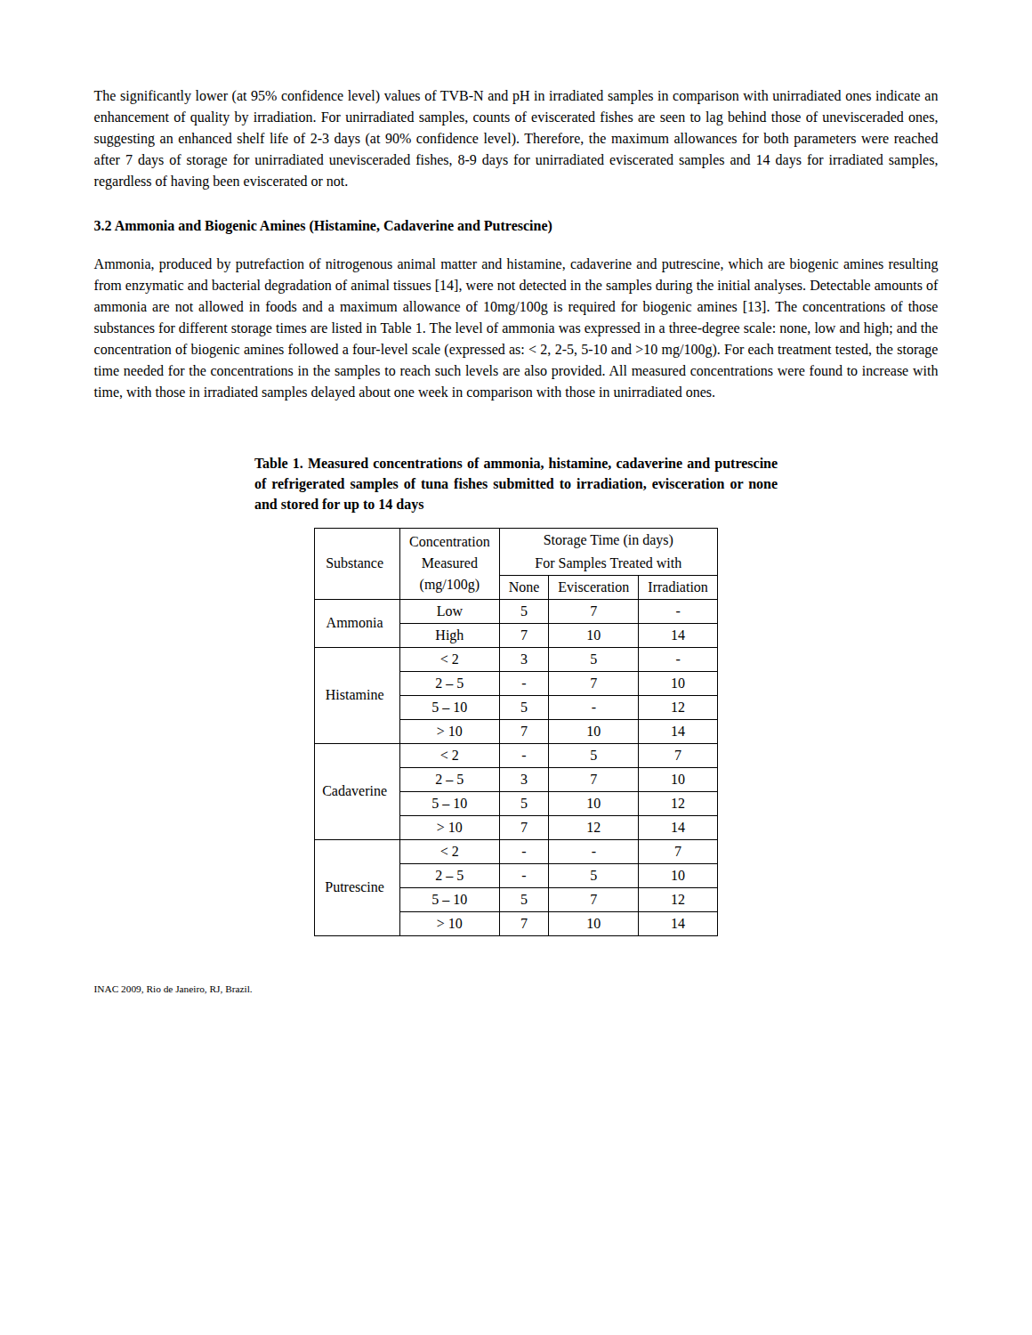The significantly lower (at 95% confidence level) values of TVB-N and pH in irradiated samples in comparison with unirradiated ones indicate an enhancement of quality by irradiation. For unirradiated samples, counts of eviscerated fishes are seen to lag behind those of unevisceraded ones, suggesting an enhanced shelf life of 2-3 days (at 90% confidence level). Therefore, the maximum allowances for both parameters were reached after 7 days of storage for unirradiated unevisceraded fishes, 8-9 days for unirradiated eviscerated samples and 14 days for irradiated samples, regardless of having been eviscerated or not.
3.2 Ammonia and Biogenic Amines (Histamine, Cadaverine and Putrescine)
Ammonia, produced by putrefaction of nitrogenous animal matter and histamine, cadaverine and putrescine, which are biogenic amines resulting from enzymatic and bacterial degradation of animal tissues [14], were not detected in the samples during the initial analyses. Detectable amounts of ammonia are not allowed in foods and a maximum allowance of 10mg/100g is required for biogenic amines [13]. The concentrations of those substances for different storage times are listed in Table 1. The level of ammonia was expressed in a three-degree scale: none, low and high; and the concentration of biogenic amines followed a four-level scale (expressed as: < 2, 2-5, 5-10 and >10 mg/100g). For each treatment tested, the storage time needed for the concentrations in the samples to reach such levels are also provided. All measured concentrations were found to increase with time, with those in irradiated samples delayed about one week in comparison with those in unirradiated ones.
Table 1. Measured concentrations of ammonia, histamine, cadaverine and putrescine of refrigerated samples of tuna fishes submitted to irradiation, evisceration or none and stored for up to 14 days
| Substance | Concentration Measured (mg/100g) | Storage Time (in days) |
| --- | --- | --- |
| For Samples Treated with |
| None | Evisceration | Irradiation |
| Ammonia | Low | 5 | 7 | - |
| High | 7 | 10 | 14 |
| Histamine | < 2 | 3 | 5 | - |
| 2 – 5 | - | 7 | 10 |
| 5 – 10 | 5 | - | 12 |
| > 10 | 7 | 10 | 14 |
| Cadaverine | < 2 | - | 5 | 7 |
| 2 – 5 | 3 | 7 | 10 |
| 5 – 10 | 5 | 10 | 12 |
| > 10 | 7 | 12 | 14 |
| Putrescine | < 2 | - | - | 7 |
| 2 – 5 | - | 5 | 10 |
| 5 – 10 | 5 | 7 | 12 |
| > 10 | 7 | 10 | 14 |
INAC 2009, Rio de Janeiro, RJ, Brazil.